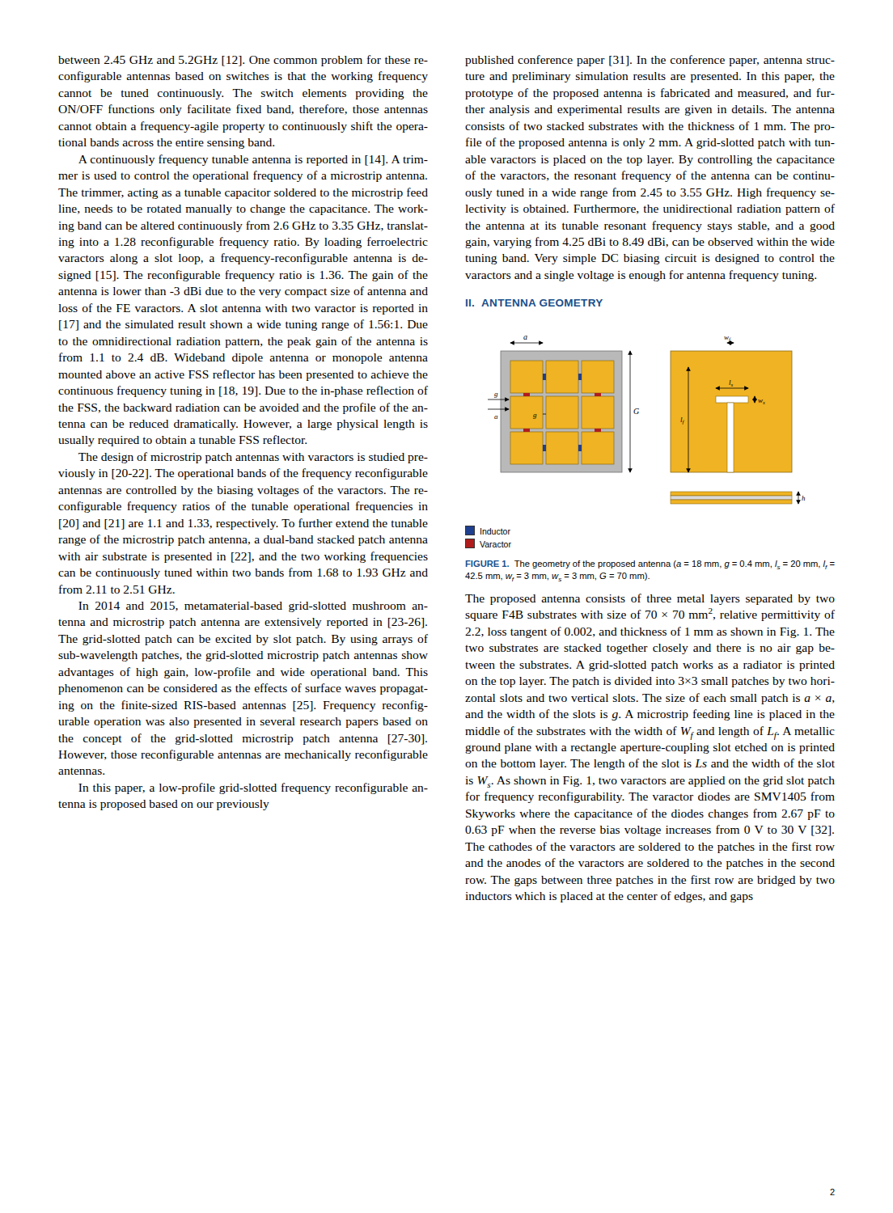between 2.45 GHz and 5.2GHz [12]. One common problem for these reconfigurable antennas based on switches is that the working frequency cannot be tuned continuously. The switch elements providing the ON/OFF functions only facilitate fixed band, therefore, those antennas cannot obtain a frequency-agile property to continuously shift the operational bands across the entire sensing band.
A continuously frequency tunable antenna is reported in [14]. A trimmer is used to control the operational frequency of a microstrip antenna. The trimmer, acting as a tunable capacitor soldered to the microstrip feed line, needs to be rotated manually to change the capacitance. The working band can be altered continuously from 2.6 GHz to 3.35 GHz, translating into a 1.28 reconfigurable frequency ratio. By loading ferroelectric varactors along a slot loop, a frequency-reconfigurable antenna is designed [15]. The reconfigurable frequency ratio is 1.36. The gain of the antenna is lower than -3 dBi due to the very compact size of antenna and loss of the FE varactors. A slot antenna with two varactor is reported in [17] and the simulated result shown a wide tuning range of 1.56:1. Due to the omnidirectional radiation pattern, the peak gain of the antenna is from 1.1 to 2.4 dB. Wideband dipole antenna or monopole antenna mounted above an active FSS reflector has been presented to achieve the continuous frequency tuning in [18, 19]. Due to the in-phase reflection of the FSS, the backward radiation can be avoided and the profile of the antenna can be reduced dramatically. However, a large physical length is usually required to obtain a tunable FSS reflector.
The design of microstrip patch antennas with varactors is studied previously in [20-22]. The operational bands of the frequency reconfigurable antennas are controlled by the biasing voltages of the varactors. The reconfigurable frequency ratios of the tunable operational frequencies in [20] and [21] are 1.1 and 1.33, respectively. To further extend the tunable range of the microstrip patch antenna, a dual-band stacked patch antenna with air substrate is presented in [22], and the two working frequencies can be continuously tuned within two bands from 1.68 to 1.93 GHz and from 2.11 to 2.51 GHz.
In 2014 and 2015, metamaterial-based grid-slotted mushroom antenna and microstrip patch antenna are extensively reported in [23-26]. The grid-slotted patch can be excited by slot patch. By using arrays of sub-wavelength patches, the grid-slotted microstrip patch antennas show advantages of high gain, low-profile and wide operational band. This phenomenon can be considered as the effects of surface waves propagating on the finite-sized RIS-based antennas [25]. Frequency reconfigurable operation was also presented in several research papers based on the concept of the grid-slotted microstrip patch antenna [27-30]. However, those reconfigurable antennas are mechanically reconfigurable antennas.
In this paper, a low-profile grid-slotted frequency reconfigurable antenna is proposed based on our previously
published conference paper [31]. In the conference paper, antenna structure and preliminary simulation results are presented. In this paper, the prototype of the proposed antenna is fabricated and measured, and further analysis and experimental results are given in details. The antenna consists of two stacked substrates with the thickness of 1 mm. The profile of the proposed antenna is only 2 mm. A grid-slotted patch with tunable varactors is placed on the top layer. By controlling the capacitance of the varactors, the resonant frequency of the antenna can be continuously tuned in a wide range from 2.45 to 3.55 GHz. High frequency selectivity is obtained. Furthermore, the unidirectional radiation pattern of the antenna at its tunable resonant frequency stays stable, and a good gain, varying from 4.25 dBi to 8.49 dBi, can be observed within the wide tuning band. Very simple DC biasing circuit is designed to control the varactors and a single voltage is enough for antenna frequency tuning.
II. Antenna Geometry
a g g a G wf lf ls ws h
Inductor
Varactor
FIGURE 1. The geometry of the proposed antenna (a = 18 mm, g = 0.4 mm, ls = 20 mm, lf = 42.5 mm, wf = 3 mm, ws = 3 mm, G = 70 mm).
The proposed antenna consists of three metal layers separated by two square F4B substrates with size of 70 × 70 mm2, relative permittivity of 2.2, loss tangent of 0.002, and thickness of 1 mm as shown in Fig. 1. The two substrates are stacked together closely and there is no air gap between the substrates. A grid-slotted patch works as a radiator is printed on the top layer. The patch is divided into 3×3 small patches by two horizontal slots and two vertical slots. The size of each small patch is a × a, and the width of the slots is g. A microstrip feeding line is placed in the middle of the substrates with the width of Wf and length of Lf. A metallic ground plane with a rectangle aperture-coupling slot etched on is printed on the bottom layer. The length of the slot is Ls and the width of the slot is Ws. As shown in Fig. 1, two varactors are applied on the grid slot patch for frequency reconfigurability. The varactor diodes are SMV1405 from Skyworks where the capacitance of the diodes changes from 2.67 pF to 0.63 pF when the reverse bias voltage increases from 0 V to 30 V [32]. The cathodes of the varactors are soldered to the patches in the first row and the anodes of the varactors are soldered to the patches in the second row. The gaps between three patches in the first row are bridged by two inductors which is placed at the center of edges, and gaps
2